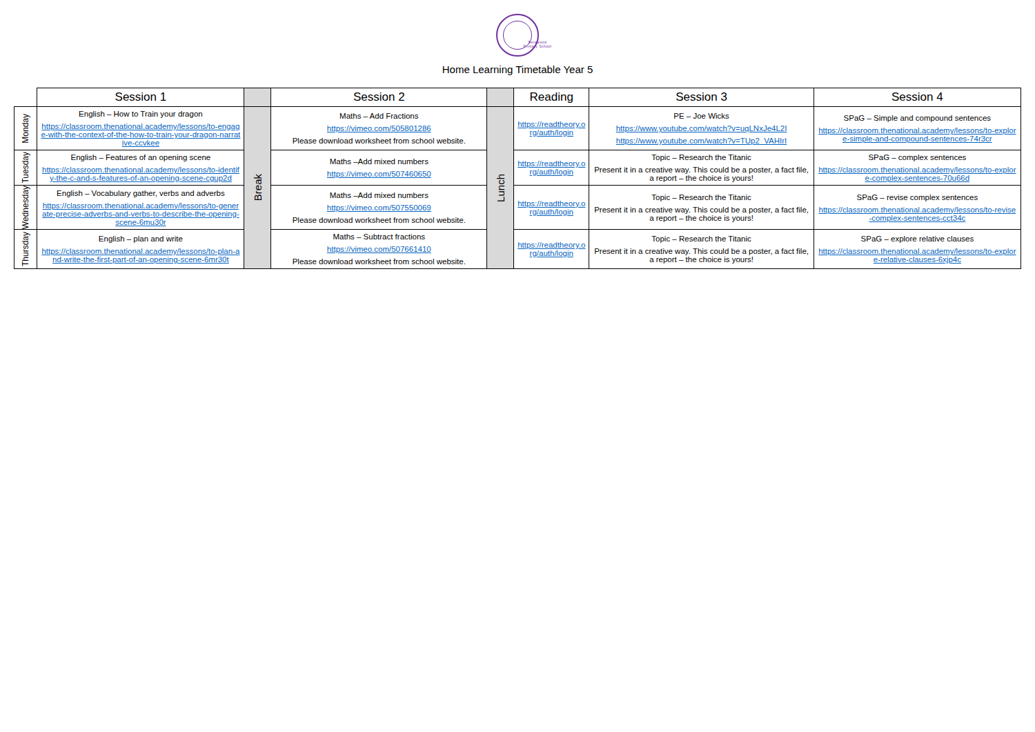Berewood
Primary School
Home Learning Timetable Year 5
| | Session 1 | | Session 2 | | Reading | Session 3 | Session 4 |
| --- | --- | --- | --- | --- | --- | --- | --- |
| Monday | English – How to Train your dragon https://classroom.thenational.academy/lessons/to-engage-with-the-context-of-the-how-to-train-your-dragon-narrative-ccvkee | Break | Maths – Add Fractions https://vimeo.com/505801286 Please download worksheet from school website. | Lunch | https://readtheory.org/auth/login | PE – Joe Wicks https://www.youtube.com/watch?v=uqLNxJe4L2I https://www.youtube.com/watch?v=TUp2_VAHIrI | SPaG – Simple and compound sentences https://classroom.thenational.academy/lessons/to-explore-simple-and-compound-sentences-74r3cr |
| Tuesday | English – Features of an opening scene https://classroom.thenational.academy/lessons/to-identify-the-c-and-s-features-of-an-opening-scene-cgup2d | Maths –Add mixed numbers https://vimeo.com/507460650 | https://readtheory.org/auth/login | Topic – Research the Titanic Present it in a creative way. This could be a poster, a fact file, a report – the choice is yours! | SPaG – complex sentences https://classroom.thenational.academy/lessons/to-explore-complex-sentences-70u66d |
| Wednesday | English – Vocabulary gather, verbs and adverbs https://classroom.thenational.academy/lessons/to-generate-precise-adverbs-and-verbs-to-describe-the-opening-scene-6mu30r | Maths –Add mixed numbers https://vimeo.com/507550069 Please download worksheet from school website. | https://readtheory.org/auth/login | Topic – Research the Titanic Present it in a creative way. This could be a poster, a fact file, a report – the choice is yours! | SPaG – revise complex sentences https://classroom.thenational.academy/lessons/to-revise-complex-sentences-cct34c |
| Thursday | English – plan and write https://classroom.thenational.academy/lessons/to-plan-and-write-the-first-part-of-an-opening-scene-6mr30t | Maths – Subtract fractions https://vimeo.com/507661410 Please download worksheet from school website. | https://readtheory.org/auth/login | Topic – Research the Titanic Present it in a creative way. This could be a poster, a fact file, a report – the choice is yours! | SPaG – explore relative clauses https://classroom.thenational.academy/lessons/to-explore-relative-clauses-6xjp4c |